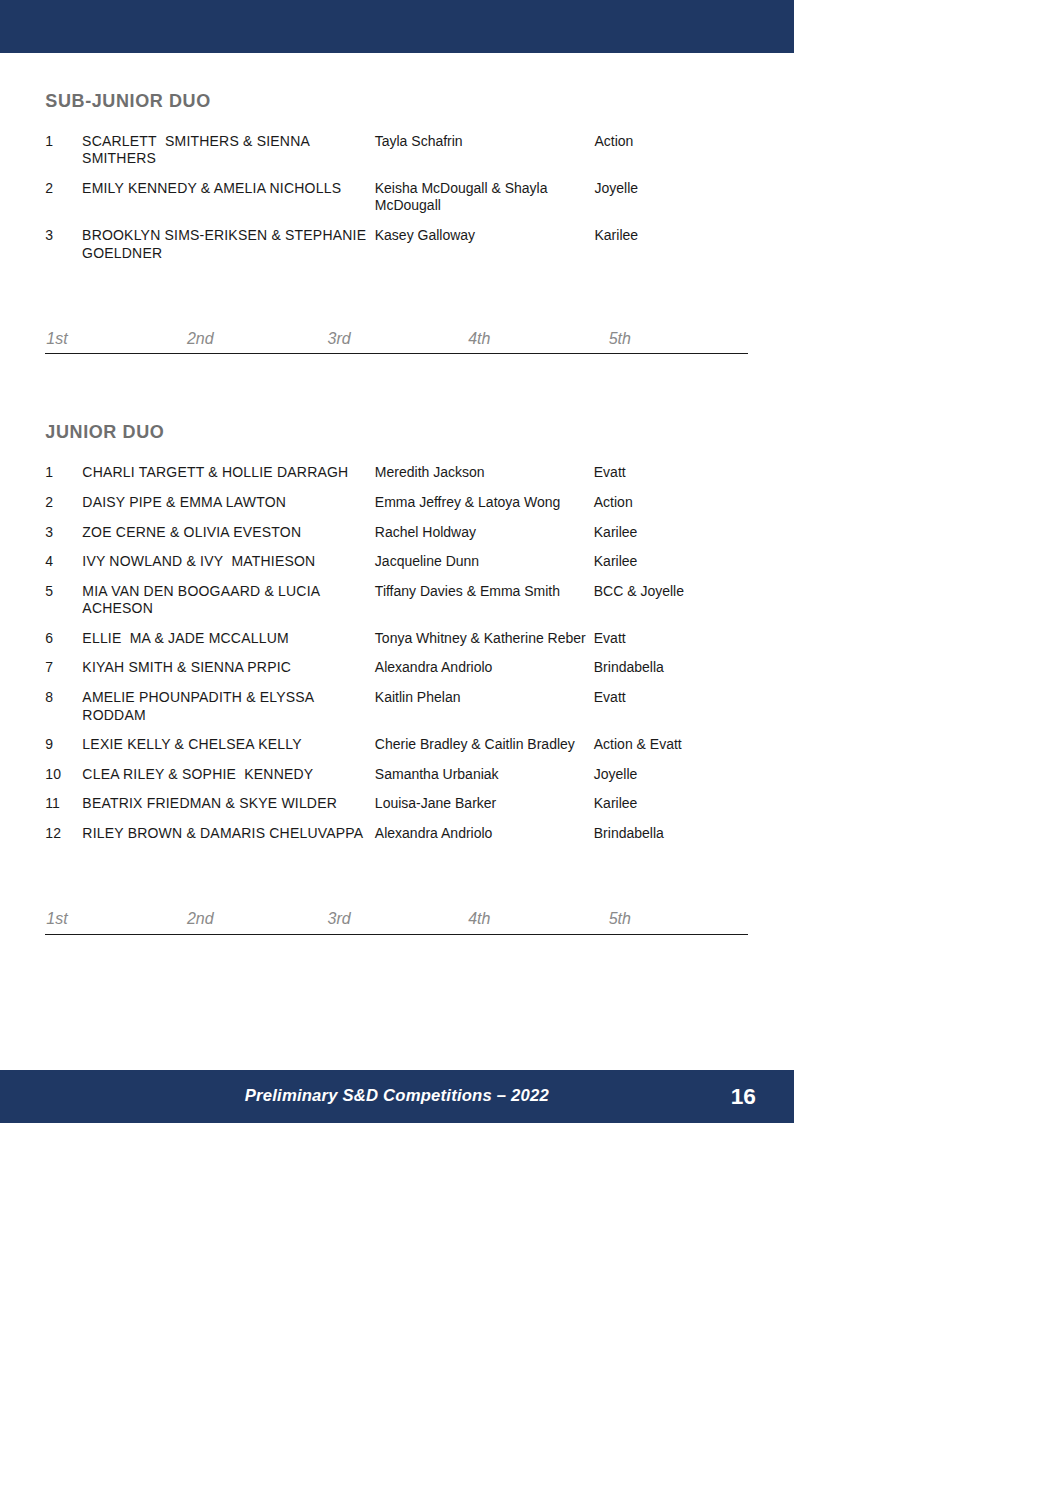Sub-Junior Duo
| 1 | Scarlett Smithers & Sienna Smithers | Tayla Schafrin | Action |
| 2 | Emily Kennedy & Amelia Nicholls | Keisha McDougall & Shayla McDougall | Joyelle |
| 3 | Brooklyn Sims-Eriksen & Stephanie Goeldner | Kasey Galloway | Karilee |
| 1st | 2nd | 3rd | 4th | 5th |
Junior Duo
| 1 | Charli Targett & Hollie Darragh | Meredith Jackson | Evatt |
| 2 | Daisy Pipe & Emma Lawton | Emma Jeffrey & Latoya Wong | Action |
| 3 | Zoe Cerne & Olivia Eveston | Rachel Holdway | Karilee |
| 4 | Ivy Nowland & Ivy Mathieson | Jacqueline Dunn | Karilee |
| 5 | Mia Van Den Boogaard & Lucia Acheson | Tiffany Davies & Emma Smith | BCC & Joyelle |
| 6 | Ellie Ma & Jade McCallum | Tonya Whitney & Katherine Reber | Evatt |
| 7 | Kiyah Smith & Sienna Prpic | Alexandra Andriolo | Brindabella |
| 8 | Amelie Phounpadith & Elyssa Roddam | Kaitlin Phelan | Evatt |
| 9 | Lexie Kelly & Chelsea Kelly | Cherie Bradley & Caitlin Bradley | Action & Evatt |
| 10 | Clea Riley & Sophie Kennedy | Samantha Urbaniak | Joyelle |
| 11 | Beatrix Friedman & Skye Wilder | Louisa-Jane Barker | Karilee |
| 12 | Riley Brown & Damaris Cheluvappa | Alexandra Andriolo | Brindabella |
| 1st | 2nd | 3rd | 4th | 5th |
Preliminary S&D Competitions – 2022 16